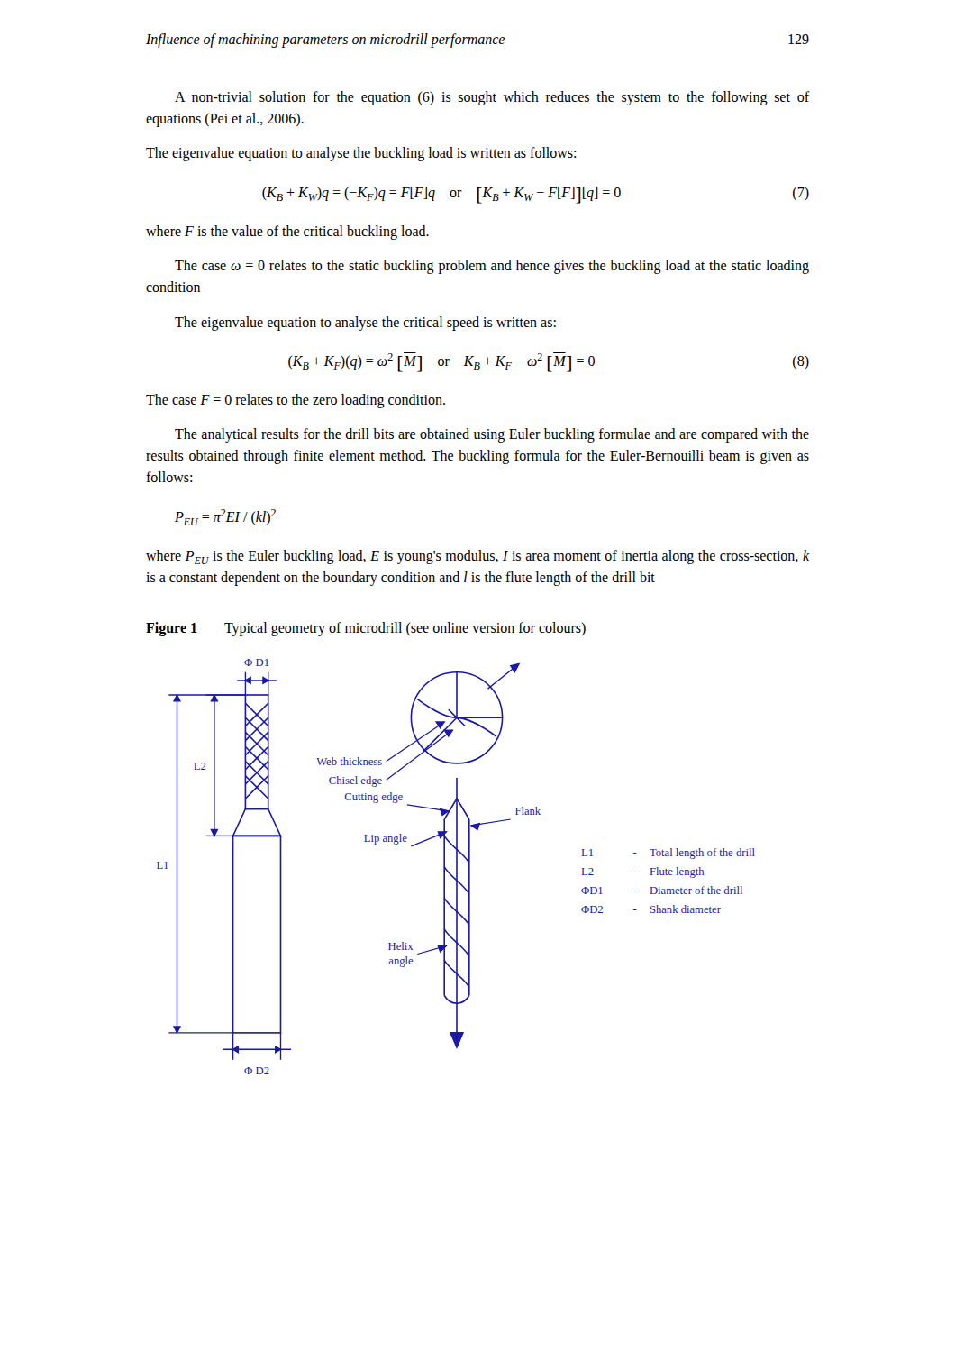Influence of machining parameters on microdrill performance 129
A non-trivial solution for the equation (6) is sought which reduces the system to the following set of equations (Pei et al., 2006).
The eigenvalue equation to analyse the buckling load is written as follows:
(KB + KW)q = (−KF)q = F[F]q or [KB + KW − F[F]][q] = 0 (7)
where F is the value of the critical buckling load.
The case ω = 0 relates to the static buckling problem and hence gives the buckling load at the static loading condition
The eigenvalue equation to analyse the critical speed is written as:
(KB + KF)(q) = ω2 [M] or KB + KF − ω2 [M] = 0 (8)
The case F = 0 relates to the zero loading condition.
The analytical results for the drill bits are obtained using Euler buckling formulae and are compared with the results obtained through finite element method. The buckling formula for the Euler-Bernouilli beam is given as follows:
PEU = π2EI / (kl)2
where PEU is the Euler buckling load, E is young's modulus, I is area moment of inertia along the cross-section, k is a constant dependent on the boundary condition and l is the flute length of the drill bit
Figure 1 Typical geometry of microdrill (see online version for colours)
Typical geometry of a microdrill Schematic drawing of a microdrill showing total length L1, flute length L2, drill diameter Phi D1, shank diameter Phi D2, web thickness, chisel edge, cutting edge, flank, lip angle and helix angle. Φ D1 L2 L1 Φ D2 Web thickness Chisel edge Cutting edge Flank Lip angle Helix angle L1 - Total length of the drill L2 - Flute length ΦD1 - Diameter of the drill ΦD2 - Shank diameter